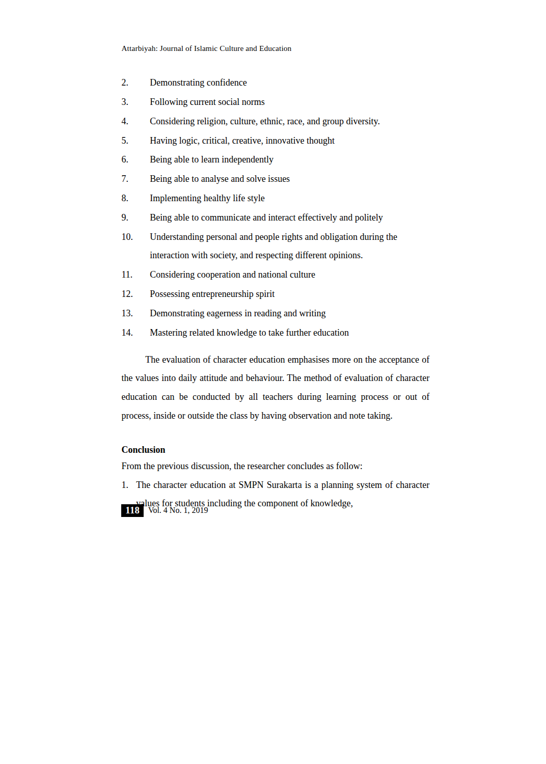Attarbiyah: Journal of Islamic Culture and Education
2. Demonstrating confidence
3. Following current social norms
4. Considering religion, culture, ethnic, race, and group diversity.
5. Having logic, critical, creative, innovative thought
6. Being able to learn independently
7. Being able to analyse and solve issues
8. Implementing healthy life style
9. Being able to communicate and interact effectively and politely
10. Understanding personal and people rights and obligation during the interaction with society, and respecting different opinions.
11. Considering cooperation and national culture
12. Possessing entrepreneurship spirit
13. Demonstrating eagerness in reading and writing
14. Mastering related knowledge to take further education
The evaluation of character education emphasises more on the acceptance of the values into daily attitude and behaviour. The method of evaluation of character education can be conducted by all teachers during learning process or out of process, inside or outside the class by having observation and note taking.
Conclusion
From the previous discussion, the researcher concludes as follow:
1. The character education at SMPN Surakarta is a planning system of character values for students including the component of knowledge,
118 Vol. 4 No. 1, 2019